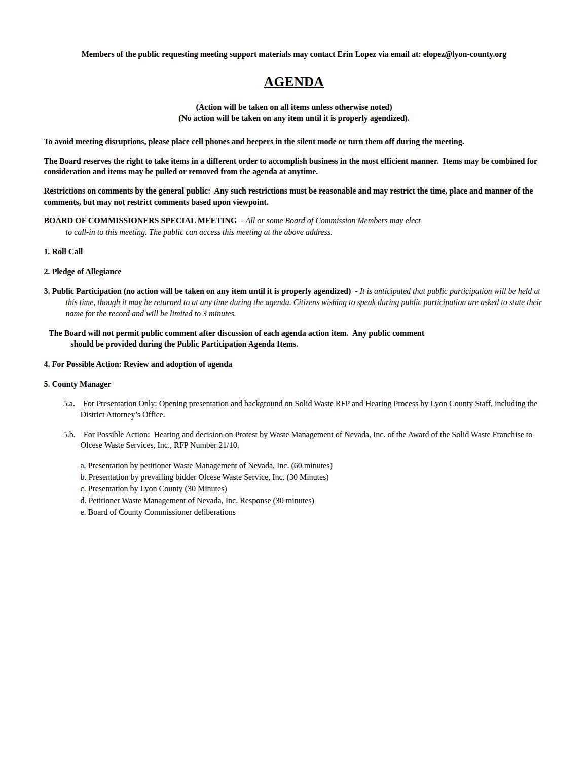Members of the public requesting meeting support materials may contact Erin Lopez via email at: elopez@lyon-county.org
AGENDA
(Action will be taken on all items unless otherwise noted) (No action will be taken on any item until it is properly agendized).
To avoid meeting disruptions, please place cell phones and beepers in the silent mode or turn them off during the meeting.
The Board reserves the right to take items in a different order to accomplish business in the most efficient manner. Items may be combined for consideration and items may be pulled or removed from the agenda at anytime.
Restrictions on comments by the general public: Any such restrictions must be reasonable and may restrict the time, place and manner of the comments, but may not restrict comments based upon viewpoint.
BOARD OF COMMISSIONERS SPECIAL MEETING - All or some Board of Commission Members may elect to call-in to this meeting. The public can access this meeting at the above address.
1. Roll Call
2. Pledge of Allegiance
3. Public Participation (no action will be taken on any item until it is properly agendized) - It is anticipated that public participation will be held at this time, though it may be returned to at any time during the agenda. Citizens wishing to speak during public participation are asked to state their name for the record and will be limited to 3 minutes.
The Board will not permit public comment after discussion of each agenda action item. Any public comment should be provided during the Public Participation Agenda Items.
4. For Possible Action: Review and adoption of agenda
5. County Manager
5.a. For Presentation Only: Opening presentation and background on Solid Waste RFP and Hearing Process by Lyon County Staff, including the District Attorney’s Office.
5.b. For Possible Action: Hearing and decision on Protest by Waste Management of Nevada, Inc. of the Award of the Solid Waste Franchise to Olcese Waste Services, Inc., RFP Number 21/10.
a. Presentation by petitioner Waste Management of Nevada, Inc. (60 minutes)
b. Presentation by prevailing bidder Olcese Waste Service, Inc. (30 Minutes)
c. Presentation by Lyon County (30 Minutes)
d. Petitioner Waste Management of Nevada, Inc. Response (30 minutes)
e. Board of County Commissioner deliberations